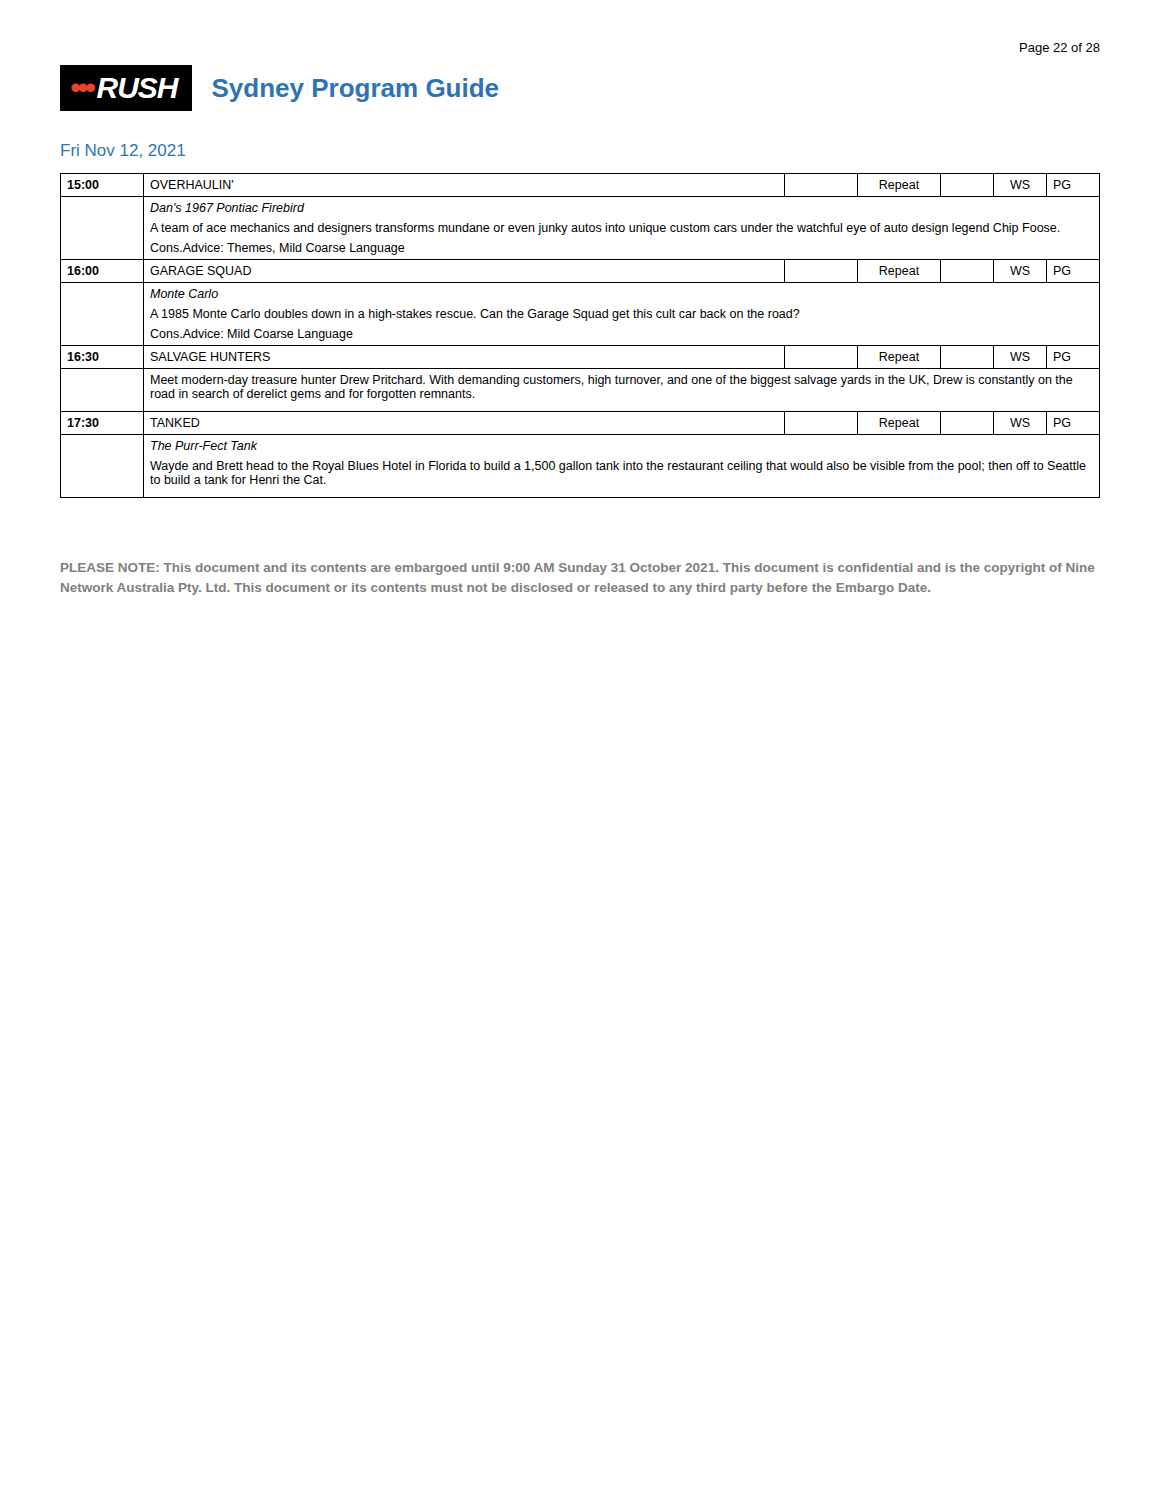Page 22 of 28
•••RUSH
Sydney Program Guide
Fri Nov 12, 2021
| 15:00 | OVERHAULIN' | | Repeat | | WS | PG |
| | Dan's 1967 Pontiac Firebird A team of ace mechanics and designers transforms mundane or even junky autos into unique custom cars under the watchful eye of auto design legend Chip Foose. Cons.Advice: Themes, Mild Coarse Language |
| 16:00 | GARAGE SQUAD | | Repeat | | WS | PG |
| | Monte Carlo A 1985 Monte Carlo doubles down in a high-stakes rescue. Can the Garage Squad get this cult car back on the road? Cons.Advice: Mild Coarse Language |
| 16:30 | SALVAGE HUNTERS | | Repeat | | WS | PG |
| | Meet modern-day treasure hunter Drew Pritchard. With demanding customers, high turnover, and one of the biggest salvage yards in the UK, Drew is constantly on the road in search of derelict gems and for forgotten remnants. |
| 17:30 | TANKED | | Repeat | | WS | PG |
| | The Purr-Fect Tank Wayde and Brett head to the Royal Blues Hotel in Florida to build a 1,500 gallon tank into the restaurant ceiling that would also be visible from the pool; then off to Seattle to build a tank for Henri the Cat. |
PLEASE NOTE: This document and its contents are embargoed until 9:00 AM Sunday 31 October 2021. This document is confidential and is the copyright of Nine Network Australia Pty. Ltd. This document or its contents must not be disclosed or released to any third party before the Embargo Date.